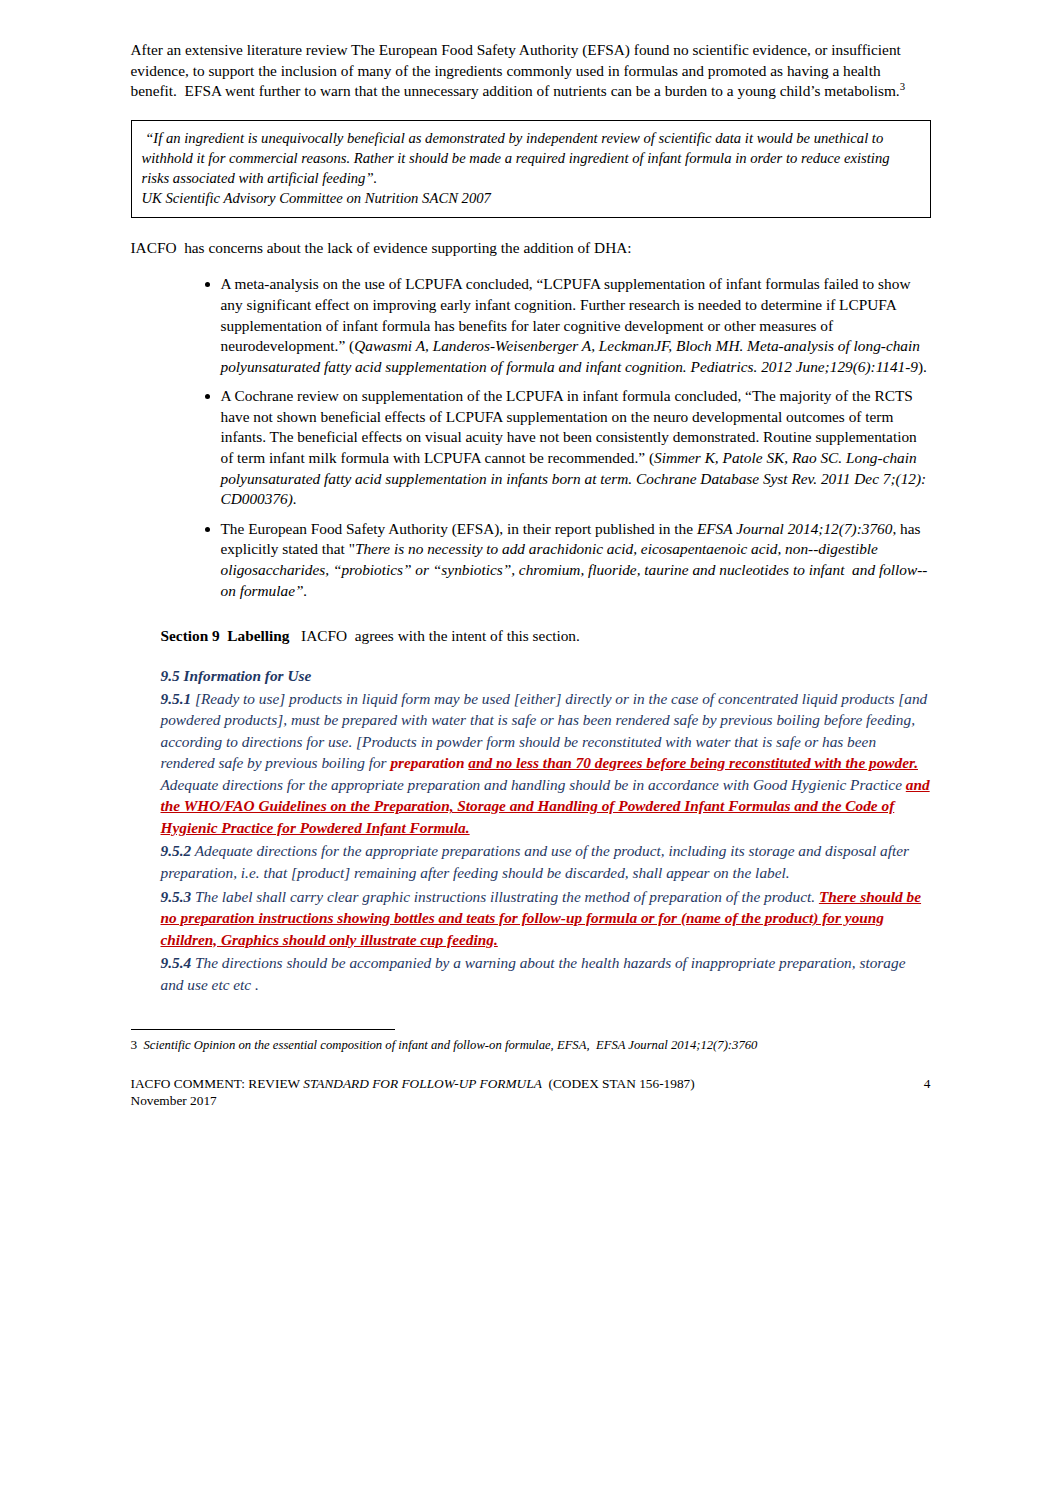After an extensive literature review The European Food Safety Authority (EFSA) found no scientific evidence, or insufficient evidence, to support the inclusion of many of the ingredients commonly used in formulas and promoted as having a health benefit. EFSA went further to warn that the unnecessary addition of nutrients can be a burden to a young child’s metabolism.3
“If an ingredient is unequivocally beneficial as demonstrated by independent review of scientific data it would be unethical to withhold it for commercial reasons. Rather it should be made a required ingredient of infant formula in order to reduce existing risks associated with artificial feeding”.
UK Scientific Advisory Committee on Nutrition SACN 2007
IACFO has concerns about the lack of evidence supporting the addition of DHA:
A meta-analysis on the use of LCPUFA concluded, “LCPUFA supplementation of infant formulas failed to show any significant effect on improving early infant cognition. Further research is needed to determine if LCPUFA supplementation of infant formula has benefits for later cognitive development or other measures of neurodevelopment.” (Qawasmi A, Landeros-Weisenberger A, LeckmanJF, Bloch MH. Meta-analysis of long-chain polyunsaturated fatty acid supplementation of formula and infant cognition. Pediatrics. 2012 June;129(6):1141-9).
A Cochrane review on supplementation of the LCPUFA in infant formula concluded, “The majority of the RCTS have not shown beneficial effects of LCPUFA supplementation on the neuro developmental outcomes of term infants. The beneficial effects on visual acuity have not been consistently demonstrated. Routine supplementation of term infant milk formula with LCPUFA cannot be recommended.” (Simmer K, Patole SK, Rao SC. Long-chain polyunsaturated fatty acid supplementation in infants born at term. Cochrane Database Syst Rev. 2011 Dec 7;(12): CD000376).
The European Food Safety Authority (EFSA), in their report published in the EFSA Journal 2014;12(7):3760, has explicitly stated that "There is no necessity to add arachidonic acid, eicosapentaenoic acid, non--digestible oligosaccharides, “probiotics” or “synbiotics”, chromium, fluoride, taurine and nucleotides to infant and follow--on formulae”.
Section 9 Labelling IACFO agrees with the intent of this section.
9.5 Information for Use
9.5.1 [Ready to use] products in liquid form may be used [either] directly or in the case of concentrated liquid products [and powdered products], must be prepared with water that is safe or has been rendered safe by previous boiling before feeding, according to directions for use. [Products in powder form should be reconstituted with water that is safe or has been rendered safe by previous boiling for preparation and no less than 70 degrees before being reconstituted with the powder. Adequate directions for the appropriate preparation and handling should be in accordance with Good Hygienic Practice and the WHO/FAO Guidelines on the Preparation, Storage and Handling of Powdered Infant Formulas and the Code of Hygienic Practice for Powdered Infant Formula.
9.5.2 Adequate directions for the appropriate preparations and use of the product, including its storage and disposal after preparation, i.e. that [product] remaining after feeding should be discarded, shall appear on the label.
9.5.3 The label shall carry clear graphic instructions illustrating the method of preparation of the product. There should be no preparation instructions showing bottles and teats for follow-up formula or for (name of the product) for young children, Graphics should only illustrate cup feeding.
9.5.4 The directions should be accompanied by a warning about the health hazards of inappropriate preparation, storage and use etc etc .
3 Scientific Opinion on the essential composition of infant and follow-on formulae, EFSA, EFSA Journal 2014;12(7):3760
4 IACFO COMMENT: REVIEW STANDARD FOR FOLLOW-UP FORMULA (CODEX STAN 156-1987)
November 2017